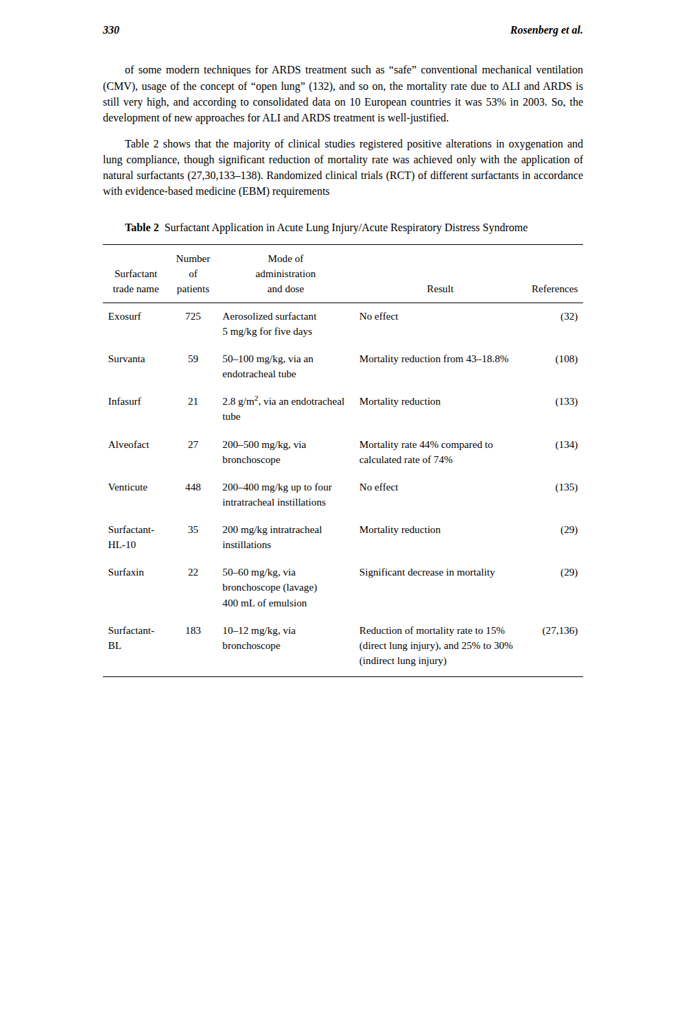330 Rosenberg et al.
of some modern techniques for ARDS treatment such as “safe” conventional mechanical ventilation (CMV), usage of the concept of “open lung” (132), and so on, the mortality rate due to ALI and ARDS is still very high, and according to consolidated data on 10 European countries it was 53% in 2003. So, the development of new approaches for ALI and ARDS treatment is well-justified.
Table 2 shows that the majority of clinical studies registered positive alterations in oxygenation and lung compliance, though significant reduction of mortality rate was achieved only with the application of natural surfactants (27,30,133–138). Randomized clinical trials (RCT) of different surfactants in accordance with evidence-based medicine (EBM) requirements
Table 2 Surfactant Application in Acute Lung Injury/Acute Respiratory Distress Syndrome
| Surfactant trade name | Number of patients | Mode of administration and dose | Result | References |
| --- | --- | --- | --- | --- |
| Exosurf | 725 | Aerosolized surfactant 5 mg/kg for five days | No effect | (32) |
| Survanta | 59 | 50–100 mg/kg, via an endotracheal tube | Mortality reduction from 43–18.8% | (108) |
| Infasurf | 21 | 2.8 g/m 2 , via an endotracheal tube | Mortality reduction | (133) |
| Alveofact | 27 | 200–500 mg/kg, via bronchoscope | Mortality rate 44% compared to calculated rate of 74% | (134) |
| Venticute | 448 | 200–400 mg/kg up to four intratracheal instillations | No effect | (135) |
| Surfactant-HL-10 | 35 | 200 mg/kg intratracheal instillations | Mortality reduction | (29) |
| Surfaxin | 22 | 50–60 mg/kg, via bronchoscope (lavage) 400 mL of emulsion | Significant decrease in mortality | (29) |
| Surfactant-BL | 183 | 10–12 mg/kg, via bronchoscope | Reduction of mortality rate to 15% (direct lung injury), and 25% to 30% (indirect lung injury) | (27,136) |